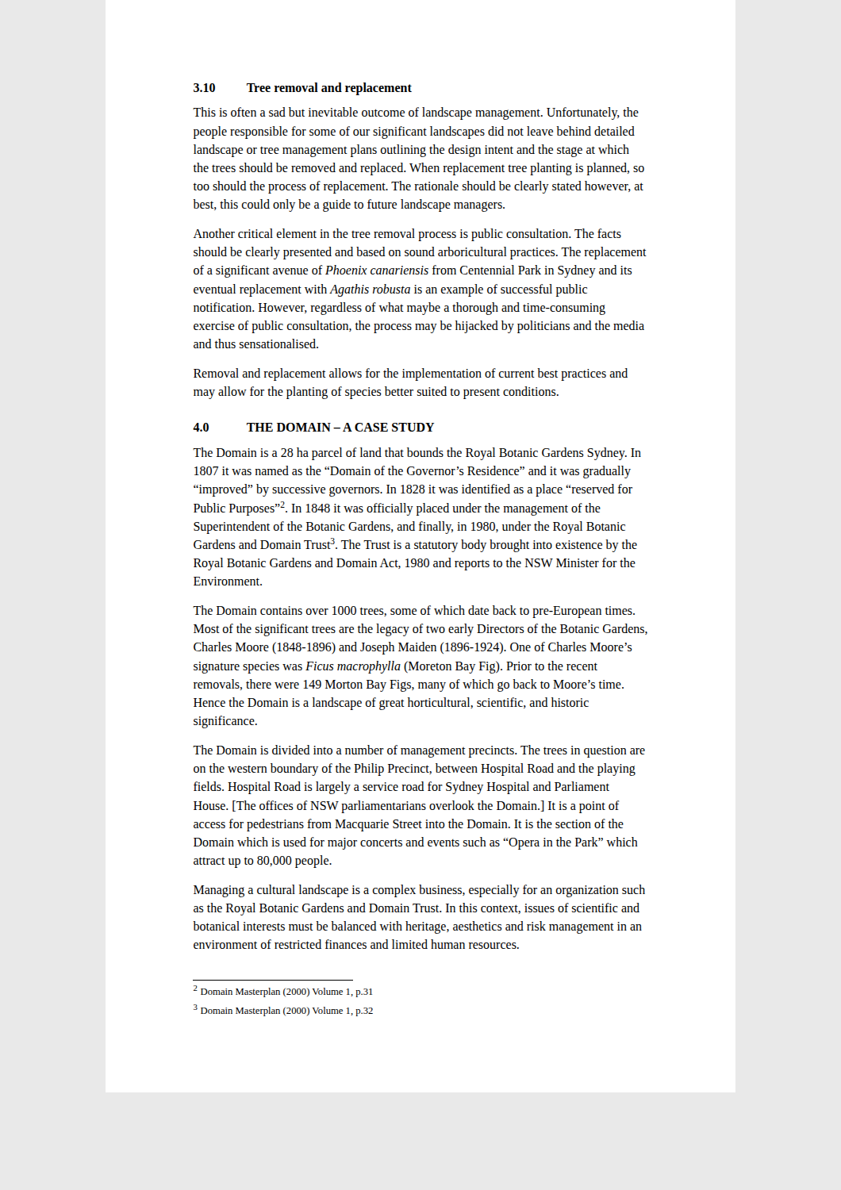3.10 Tree removal and replacement
This is often a sad but inevitable outcome of landscape management. Unfortunately, the people responsible for some of our significant landscapes did not leave behind detailed landscape or tree management plans outlining the design intent and the stage at which the trees should be removed and replaced. When replacement tree planting is planned, so too should the process of replacement. The rationale should be clearly stated however, at best, this could only be a guide to future landscape managers.
Another critical element in the tree removal process is public consultation. The facts should be clearly presented and based on sound arboricultural practices. The replacement of a significant avenue of Phoenix canariensis from Centennial Park in Sydney and its eventual replacement with Agathis robusta is an example of successful public notification. However, regardless of what maybe a thorough and time-consuming exercise of public consultation, the process may be hijacked by politicians and the media and thus sensationalised.
Removal and replacement allows for the implementation of current best practices and may allow for the planting of species better suited to present conditions.
4.0 THE DOMAIN – A CASE STUDY
The Domain is a 28 ha parcel of land that bounds the Royal Botanic Gardens Sydney. In 1807 it was named as the “Domain of the Governor’s Residence” and it was gradually “improved” by successive governors. In 1828 it was identified as a place “reserved for Public Purposes”2. In 1848 it was officially placed under the management of the Superintendent of the Botanic Gardens, and finally, in 1980, under the Royal Botanic Gardens and Domain Trust3. The Trust is a statutory body brought into existence by the Royal Botanic Gardens and Domain Act, 1980 and reports to the NSW Minister for the Environment.
The Domain contains over 1000 trees, some of which date back to pre-European times. Most of the significant trees are the legacy of two early Directors of the Botanic Gardens, Charles Moore (1848-1896) and Joseph Maiden (1896-1924). One of Charles Moore’s signature species was Ficus macrophylla (Moreton Bay Fig). Prior to the recent removals, there were 149 Morton Bay Figs, many of which go back to Moore’s time. Hence the Domain is a landscape of great horticultural, scientific, and historic significance.
The Domain is divided into a number of management precincts. The trees in question are on the western boundary of the Philip Precinct, between Hospital Road and the playing fields. Hospital Road is largely a service road for Sydney Hospital and Parliament House. [The offices of NSW parliamentarians overlook the Domain.] It is a point of access for pedestrians from Macquarie Street into the Domain. It is the section of the Domain which is used for major concerts and events such as “Opera in the Park” which attract up to 80,000 people.
Managing a cultural landscape is a complex business, especially for an organization such as the Royal Botanic Gardens and Domain Trust. In this context, issues of scientific and botanical interests must be balanced with heritage, aesthetics and risk management in an environment of restricted finances and limited human resources.
2Domain Masterplan (2000) Volume 1, p.31
3Domain Masterplan (2000) Volume 1, p.32